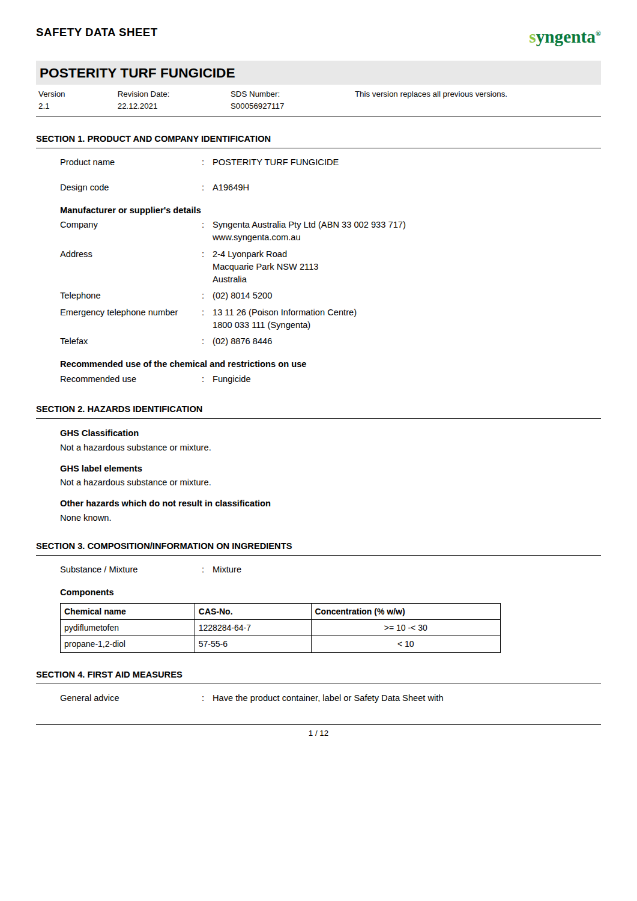SAFETY DATA SHEET
syngenta®
POSTERITY TURF FUNGICIDE
| Version 2.1 | Revision Date: 22.12.2021 | SDS Number: S00056927117 | This version replaces all previous versions. |
SECTION 1. PRODUCT AND COMPANY IDENTIFICATION
| Product name | : | POSTERITY TURF FUNGICIDE |
| Design code | : | A19649H |
Manufacturer or supplier's details
| Company | : | Syngenta Australia Pty Ltd (ABN 33 002 933 717) www.syngenta.com.au |
| Address | : | 2-4 Lyonpark Road Macquarie Park NSW 2113 Australia |
| Telephone | : | (02) 8014 5200 |
| Emergency telephone number | : | 13 11 26 (Poison Information Centre) 1800 033 111 (Syngenta) |
| Telefax | : | (02) 8876 8446 |
Recommended use of the chemical and restrictions on use
| Recommended use | : | Fungicide |
SECTION 2. HAZARDS IDENTIFICATION
GHS Classification
Not a hazardous substance or mixture.
GHS label elements
Not a hazardous substance or mixture.
Other hazards which do not result in classification
None known.
SECTION 3. COMPOSITION/INFORMATION ON INGREDIENTS
| Substance / Mixture | : | Mixture |
Components
| Chemical name | CAS-No. | Concentration (% w/w) |
| --- | --- | --- |
| pydiflumetofen | 1228284-64-7 | >= 10 -< 30 |
| propane-1,2-diol | 57-55-6 | < 10 |
SECTION 4. FIRST AID MEASURES
| General advice | : | Have the product container, label or Safety Data Sheet with |
1 / 12